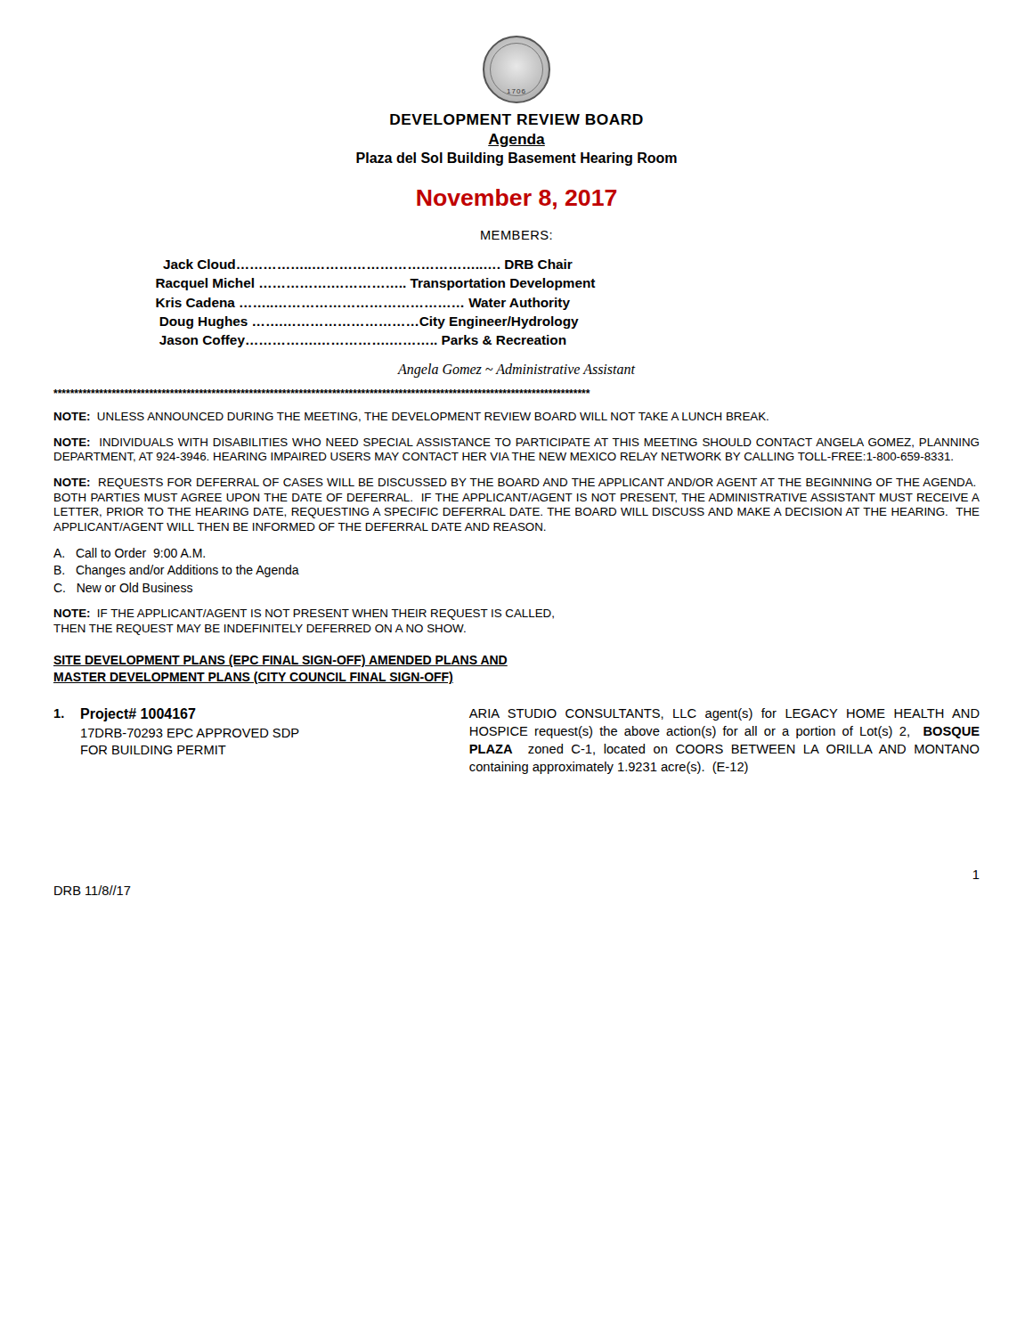DEVELOPMENT REVIEW BOARD
Agenda
Plaza del Sol Building Basement Hearing Room
November 8, 2017
MEMBERS:
Jack Cloud……………..………………………………..…. DRB Chair
Racquel Michel …………….…………….. Transportation Development
Kris Cadena ……..…………………………………… Water Authority
Doug Hughes …….…………………………City Engineer/Hydrology
Jason Coffey…………….…………….……….. Parks & Recreation
Angela Gomez ~ Administrative Assistant
*********************************************************************************************************************************
NOTE: UNLESS ANNOUNCED DURING THE MEETING, THE DEVELOPMENT REVIEW BOARD WILL NOT TAKE A LUNCH BREAK.
NOTE: INDIVIDUALS WITH DISABILITIES WHO NEED SPECIAL ASSISTANCE TO PARTICIPATE AT THIS MEETING SHOULD CONTACT ANGELA GOMEZ, PLANNING DEPARTMENT, AT 924-3946. HEARING IMPAIRED USERS MAY CONTACT HER VIA THE NEW MEXICO RELAY NETWORK BY CALLING TOLL-FREE:1-800-659-8331.
NOTE: REQUESTS FOR DEFERRAL OF CASES WILL BE DISCUSSED BY THE BOARD AND THE APPLICANT AND/OR AGENT AT THE BEGINNING OF THE AGENDA. BOTH PARTIES MUST AGREE UPON THE DATE OF DEFERRAL. IF THE APPLICANT/AGENT IS NOT PRESENT, THE ADMINISTRATIVE ASSISTANT MUST RECEIVE A LETTER, PRIOR TO THE HEARING DATE, REQUESTING A SPECIFIC DEFERRAL DATE. THE BOARD WILL DISCUSS AND MAKE A DECISION AT THE HEARING. THE APPLICANT/AGENT WILL THEN BE INFORMED OF THE DEFERRAL DATE AND REASON.
A. Call to Order 9:00 A.M.
B. Changes and/or Additions to the Agenda
C. New or Old Business
NOTE: IF THE APPLICANT/AGENT IS NOT PRESENT WHEN THEIR REQUEST IS CALLED,
THEN THE REQUEST MAY BE INDEFINITELY DEFERRED ON A NO SHOW.
SITE DEVELOPMENT PLANS (EPC FINAL SIGN-OFF) AMENDED PLANS AND
MASTER DEVELOPMENT PLANS (CITY COUNCIL FINAL SIGN-OFF)
| 1. | Project# 1004167 17DRB-70293 EPC APPROVED SDP FOR BUILDING PERMIT | ARIA STUDIO CONSULTANTS, LLC agent(s) for LEGACY HOME HEALTH AND HOSPICE request(s) the above action(s) for all or a portion of Lot(s) 2, BOSQUE PLAZA zoned C-1, located on COORS BETWEEN LA ORILLA AND MONTANO containing approximately 1.9231 acre(s). (E-12) |
1
DRB 11/8//17